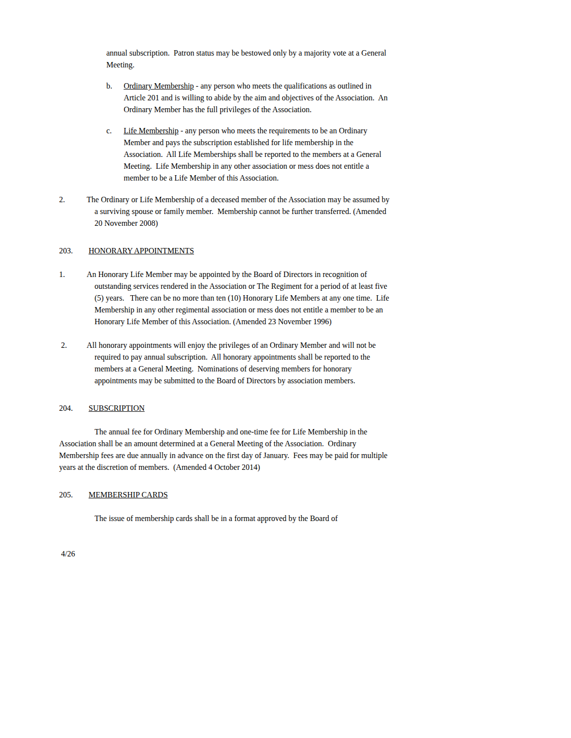annual subscription. Patron status may be bestowed only by a majority vote at a General Meeting.
b. Ordinary Membership - any person who meets the qualifications as outlined in Article 201 and is willing to abide by the aim and objectives of the Association. An Ordinary Member has the full privileges of the Association.
c. Life Membership - any person who meets the requirements to be an Ordinary Member and pays the subscription established for life membership in the Association. All Life Memberships shall be reported to the members at a General Meeting. Life Membership in any other association or mess does not entitle a member to be a Life Member of this Association.
2. The Ordinary or Life Membership of a deceased member of the Association may be assumed by a surviving spouse or family member. Membership cannot be further transferred. (Amended 20 November 2008)
203. HONORARY APPOINTMENTS
1. An Honorary Life Member may be appointed by the Board of Directors in recognition of outstanding services rendered in the Association or The Regiment for a period of at least five (5) years. There can be no more than ten (10) Honorary Life Members at any one time. Life Membership in any other regimental association or mess does not entitle a member to be an Honorary Life Member of this Association. (Amended 23 November 1996)
2. All honorary appointments will enjoy the privileges of an Ordinary Member and will not be required to pay annual subscription. All honorary appointments shall be reported to the members at a General Meeting. Nominations of deserving members for honorary appointments may be submitted to the Board of Directors by association members.
204. SUBSCRIPTION
The annual fee for Ordinary Membership and one-time fee for Life Membership in the Association shall be an amount determined at a General Meeting of the Associ­ation. Ordinary Membership fees are due annually in advance on the first day of January. Fees may be paid for multiple years at the discretion of members. (Amended 4 October 2014)
205. MEMBERSHIP CARDS
The issue of membership cards shall be in a format approved by the Board of
4/26